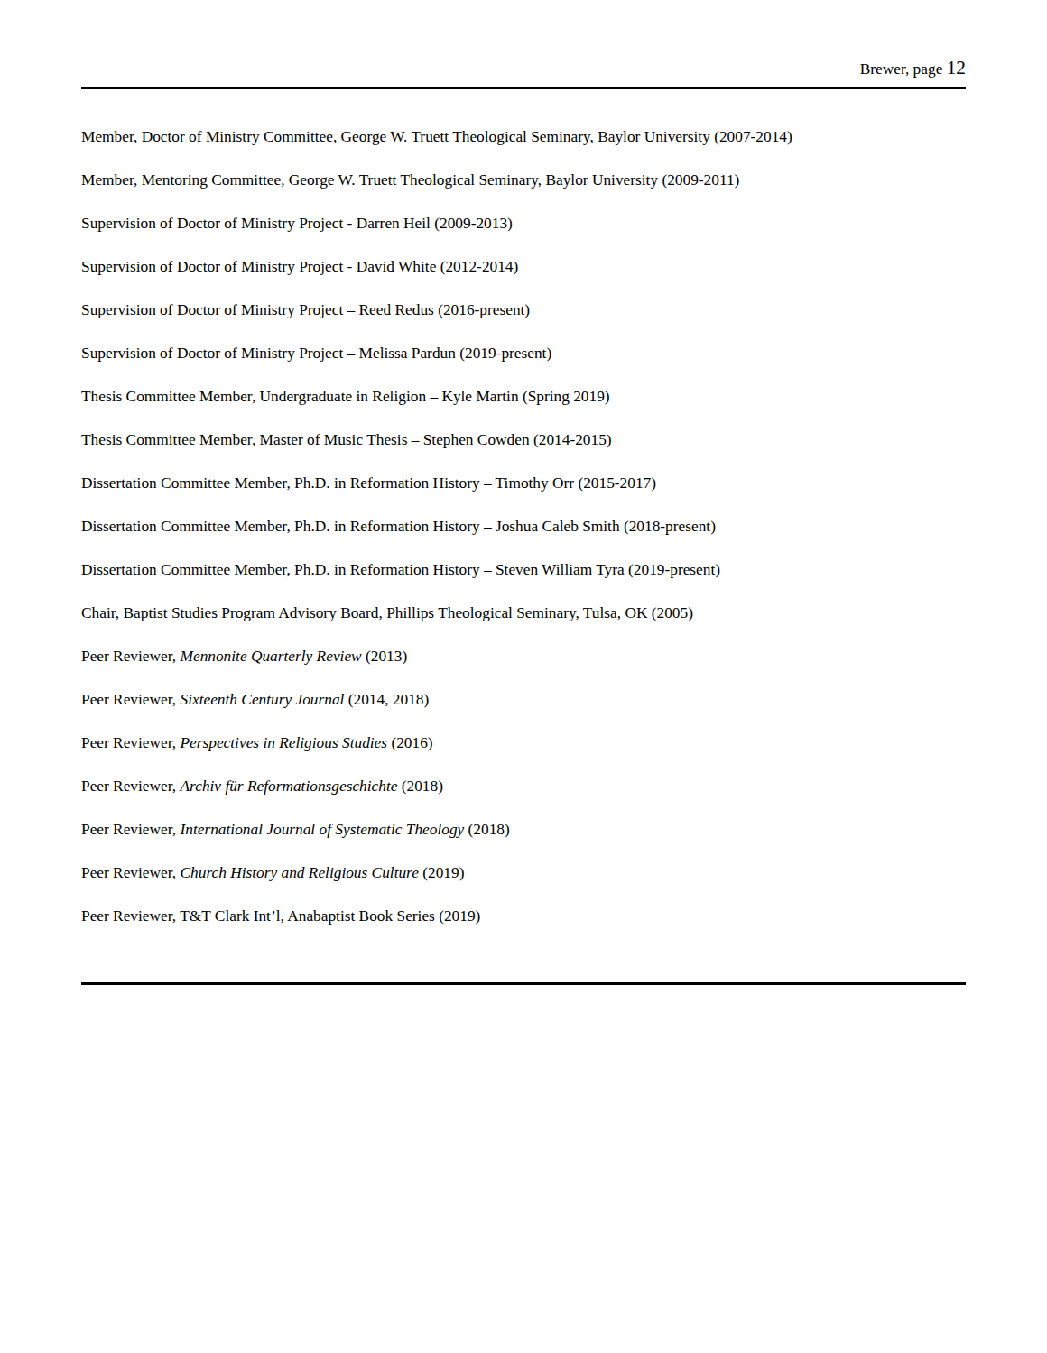Brewer, page 12
Member, Doctor of Ministry Committee, George W. Truett Theological Seminary, Baylor University (2007-2014)
Member, Mentoring Committee, George W. Truett Theological Seminary, Baylor University (2009-2011)
Supervision of Doctor of Ministry Project - Darren Heil (2009-2013)
Supervision of Doctor of Ministry Project - David White (2012-2014)
Supervision of Doctor of Ministry Project – Reed Redus (2016-present)
Supervision of Doctor of Ministry Project – Melissa Pardun (2019-present)
Thesis Committee Member, Undergraduate in Religion – Kyle Martin (Spring 2019)
Thesis Committee Member, Master of Music Thesis – Stephen Cowden (2014-2015)
Dissertation Committee Member, Ph.D. in Reformation History – Timothy Orr (2015-2017)
Dissertation Committee Member, Ph.D. in Reformation History – Joshua Caleb Smith (2018-present)
Dissertation Committee Member, Ph.D. in Reformation History – Steven William Tyra (2019-present)
Chair, Baptist Studies Program Advisory Board, Phillips Theological Seminary, Tulsa, OK (2005)
Peer Reviewer, Mennonite Quarterly Review (2013)
Peer Reviewer, Sixteenth Century Journal (2014, 2018)
Peer Reviewer, Perspectives in Religious Studies (2016)
Peer Reviewer, Archiv für Reformationsgeschichte (2018)
Peer Reviewer, International Journal of Systematic Theology (2018)
Peer Reviewer, Church History and Religious Culture (2019)
Peer Reviewer, T&T Clark Int’l, Anabaptist Book Series (2019)